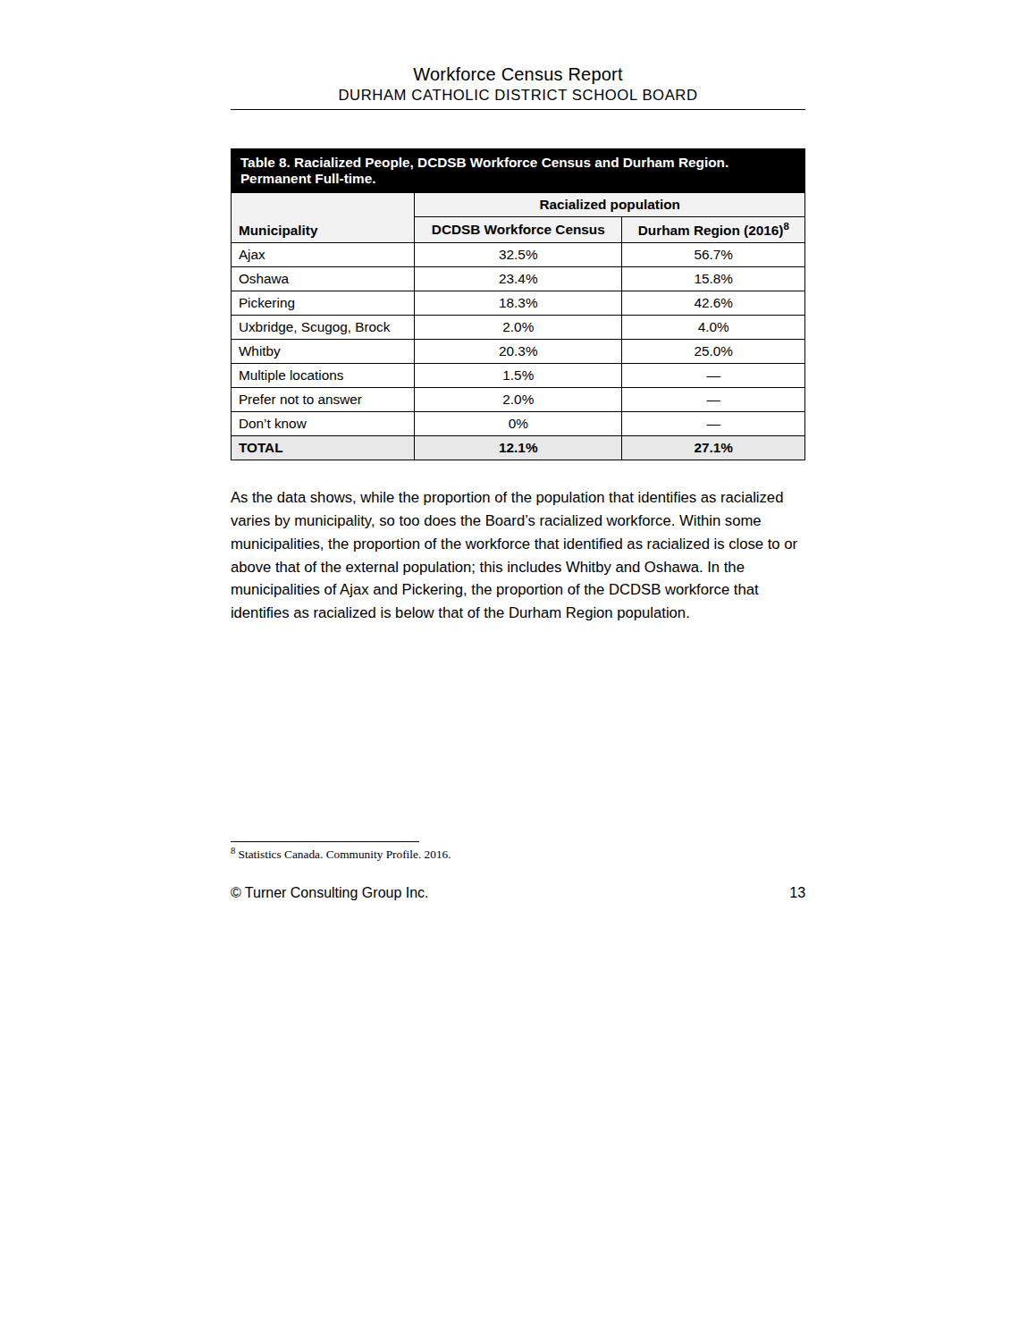Workforce Census Report
DURHAM CATHOLIC DISTRICT SCHOOL BOARD
Table 8. Racialized People, DCDSB Workforce Census and Durham Region. Permanent Full-time.
| Municipality | Racialized population |
| --- | --- |
| DCDSB Workforce Census | Durham Region (2016) 8 |
| Ajax | 32.5% | 56.7% |
| Oshawa | 23.4% | 15.8% |
| Pickering | 18.3% | 42.6% |
| Uxbridge, Scugog, Brock | 2.0% | 4.0% |
| Whitby | 20.3% | 25.0% |
| Multiple locations | 1.5% | — |
| Prefer not to answer | 2.0% | — |
| Don’t know | 0% | — |
| TOTAL | 12.1% | 27.1% |
As the data shows, while the proportion of the population that identifies as racialized varies by municipality, so too does the Board’s racialized workforce. Within some municipalities, the proportion of the workforce that identified as racialized is close to or above that of the external population; this includes Whitby and Oshawa. In the municipalities of Ajax and Pickering, the proportion of the DCDSB workforce that identifies as racialized is below that of the Durham Region population.
8 Statistics Canada. Community Profile. 2016.
© Turner Consulting Group Inc. 13